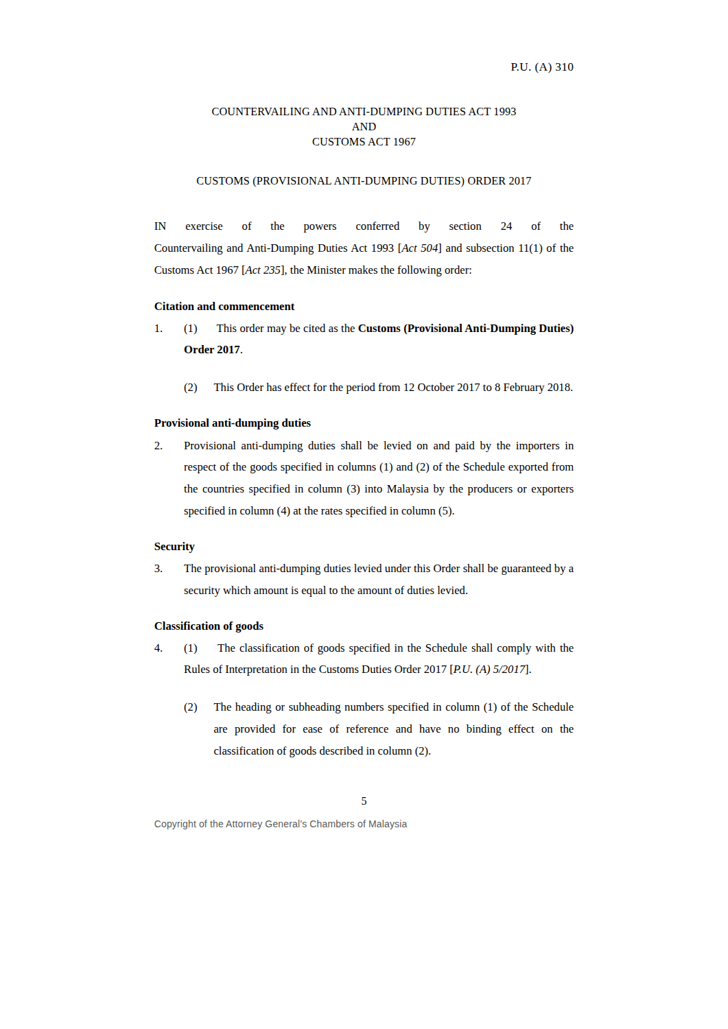P.U. (A) 310
COUNTERVAILING AND ANTI-DUMPING DUTIES ACT 1993
AND
CUSTOMS ACT 1967
CUSTOMS (PROVISIONAL ANTI-DUMPING DUTIES) ORDER 2017
IN exercise of the powers conferred by section 24 of the Countervailing and Anti-Dumping Duties Act 1993 [Act 504] and subsection 11(1) of the Customs Act 1967 [Act 235], the Minister makes the following order:
Citation and commencement
1.
(1) This order may be cited as the Customs (Provisional Anti-Dumping Duties) Order 2017.
(2)
This Order has effect for the period from 12 October 2017 to 8 February 2018.
Provisional anti-dumping duties
2.
Provisional anti-dumping duties shall be levied on and paid by the importers in respect of the goods specified in columns (1) and (2) of the Schedule exported from the countries specified in column (3) into Malaysia by the producers or exporters specified in column (4) at the rates specified in column (5).
Security
3.
The provisional anti-dumping duties levied under this Order shall be guaranteed by a security which amount is equal to the amount of duties levied.
Classification of goods
4.
(1) The classification of goods specified in the Schedule shall comply with the Rules of Interpretation in the Customs Duties Order 2017 [P.U. (A) 5/2017].
(2)
The heading or subheading numbers specified in column (1) of the Schedule are provided for ease of reference and have no binding effect on the classification of goods described in column (2).
5
Copyright of the Attorney General’s Chambers of Malaysia